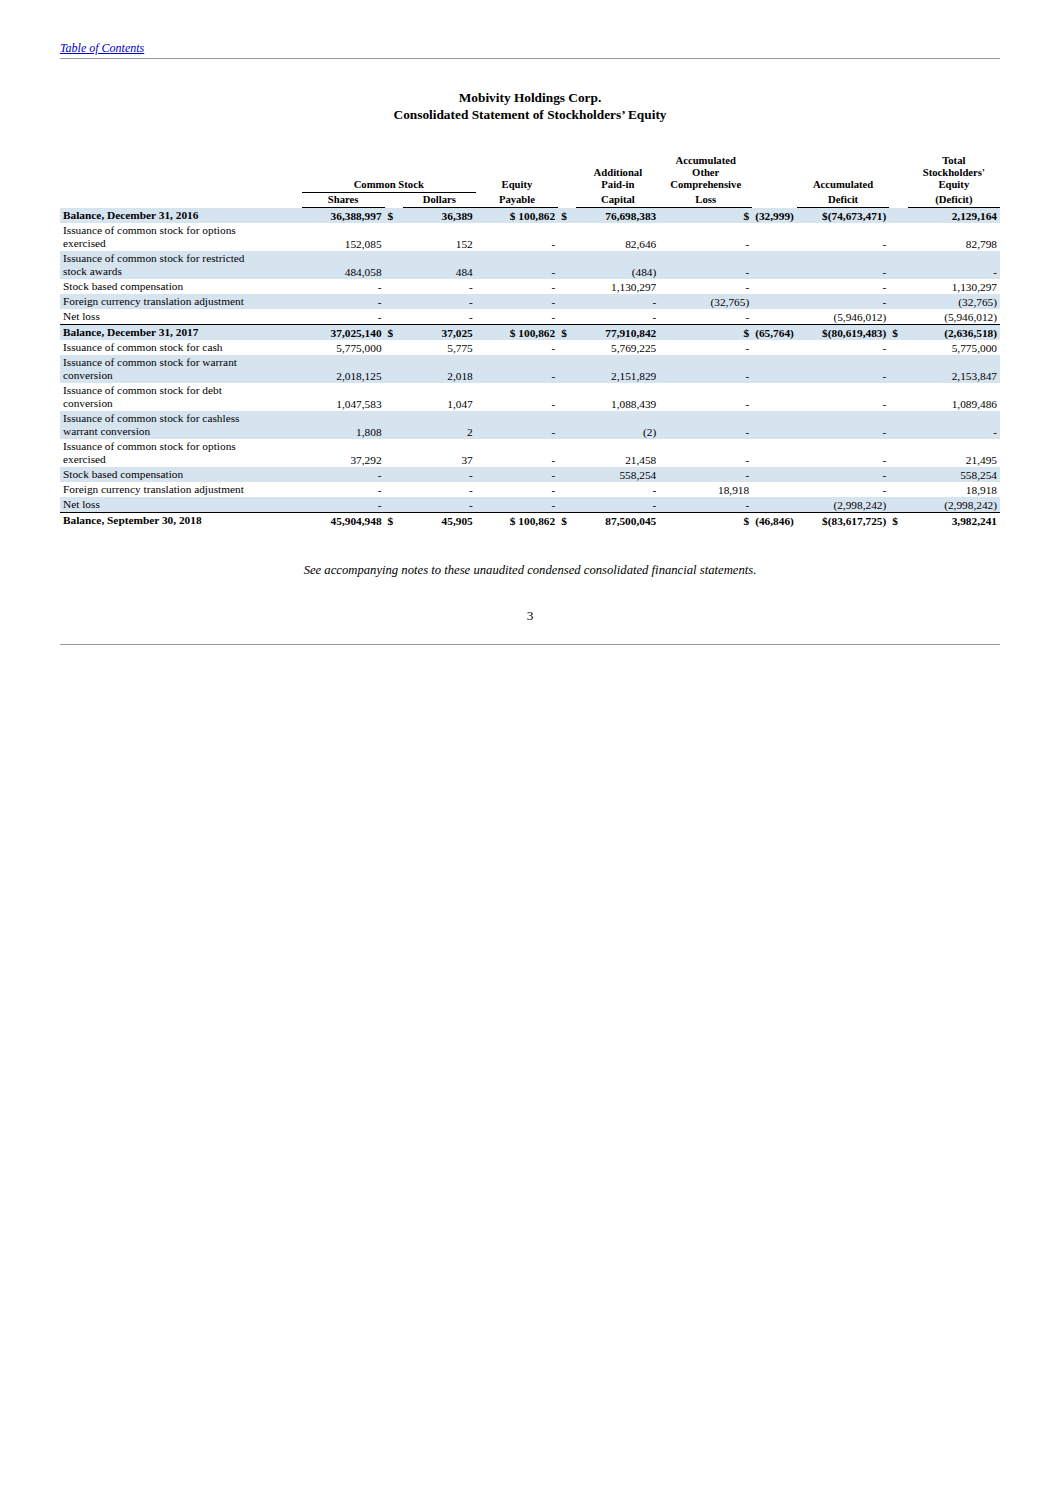Table of Contents
Mobivity Holdings Corp.
Consolidated Statement of Stockholders’ Equity
| | Common Stock | Equity | | Additional Paid-in | Accumulated Other Comprehensive | | Accumulated | | Total Stockholders' Equity |
| | Shares | | Dollars | Payable | | Capital | Loss | | Deficit | | (Deficit) |
| Balance, December 31, 2016 | 36,388,997 | $ | 36,389 | $ 100,862 | $ | 76,698,383 | $ | (32,999) | $(74,673,471) | | 2,129,164 |
| Issuance of common stock for options exercised | 152,085 | | 152 | - | | 82,646 | - | | - | | 82,798 |
| Issuance of common stock for restricted stock awards | 484,058 | | 484 | - | | (484) | - | | - | | - |
| Stock based compensation | - | | - | - | | 1,130,297 | - | | - | | 1,130,297 |
| Foreign currency translation adjustment | - | | - | - | | - | (32,765) | | - | | (32,765) |
| Net loss | - | | - | - | | - | - | | (5,946,012) | | (5,946,012) |
| Balance, December 31, 2017 | 37,025,140 | $ | 37,025 | $ 100,862 | $ | 77,910,842 | $ | (65,764) | $(80,619,483) | $ | (2,636,518) |
| Issuance of common stock for cash | 5,775,000 | | 5,775 | - | | 5,769,225 | - | | - | | 5,775,000 |
| Issuance of common stock for warrant conversion | 2,018,125 | | 2,018 | - | | 2,151,829 | - | | - | | 2,153,847 |
| Issuance of common stock for debt conversion | 1,047,583 | | 1,047 | - | | 1,088,439 | - | | - | | 1,089,486 |
| Issuance of common stock for cashless warrant conversion | 1,808 | | 2 | - | | (2) | - | | - | | - |
| Issuance of common stock for options exercised | 37,292 | | 37 | - | | 21,458 | - | | - | | 21,495 |
| Stock based compensation | - | | - | - | | 558,254 | - | | - | | 558,254 |
| Foreign currency translation adjustment | - | | - | - | | - | 18,918 | | - | | 18,918 |
| Net loss | - | | - | - | | - | - | | (2,998,242) | | (2,998,242) |
| Balance, September 30, 2018 | 45,904,948 | $ | 45,905 | $ 100,862 | $ | 87,500,045 | $ | (46,846) | $(83,617,725) | $ | 3,982,241 |
See accompanying notes to these unaudited condensed consolidated financial statements.
3